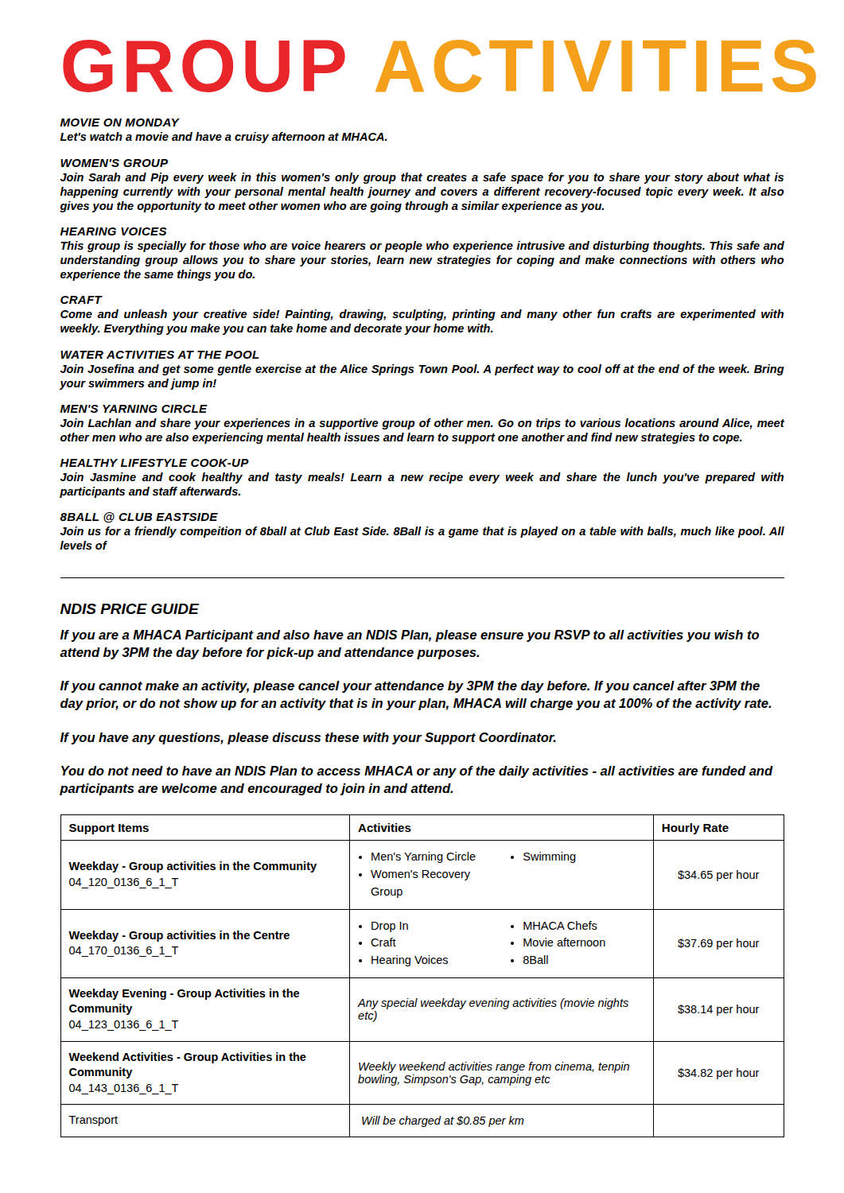GROUP ACTIVITIES
Movie on Monday
Let's watch a movie and have a cruisy afternoon at MHACA.
Women's Group
Join Sarah and Pip every week in this women's only group that creates a safe space for you to share your story about what is happening currently with your personal mental health journey and covers a different recovery-focused topic every week. It also gives you the opportunity to meet other women who are going through a similar experience as you.
Hearing Voices
This group is specially for those who are voice hearers or people who experience intrusive and disturbing thoughts. This safe and understanding group allows you to share your stories, learn new strategies for coping and make connections with others who experience the same things you do.
Craft
Come and unleash your creative side! Painting, drawing, sculpting, printing and many other fun crafts are experimented with weekly. Everything you make you can take home and decorate your home with.
Water Activities at the Pool
Join Josefina and get some gentle exercise at the Alice Springs Town Pool. A perfect way to cool off at the end of the week. Bring your swimmers and jump in!
Men's Yarning Circle
Join Lachlan and share your experiences in a supportive group of other men. Go on trips to various locations around Alice, meet other men who are also experiencing mental health issues and learn to support one another and find new strategies to cope.
Healthy Lifestyle Cook-Up
Join Jasmine and cook healthy and tasty meals! Learn a new recipe every week and share the lunch you've prepared with participants and staff afterwards.
8Ball @ Club Eastside
Join us for a friendly compeition of 8ball at Club East Side. 8Ball is a game that is played on a table with balls, much like pool. All levels of
NDIS Price Guide
If you are a MHACA Participant and also have an NDIS Plan, please ensure you RSVP to all activities you wish to attend by 3PM the day before for pick-up and attendance purposes.
If you cannot make an activity, please cancel your attendance by 3PM the day before. If you cancel after 3PM the day prior, or do not show up for an activity that is in your plan, MHACA will charge you at 100% of the activity rate.
If you have any questions, please discuss these with your Support Coordinator.
You do not need to have an NDIS Plan to access MHACA or any of the daily activities - all activities are funded and participants are welcome and encouraged to join in and attend.
| Support Items | Activities | Hourly Rate |
| --- | --- | --- |
| Weekday - Group activities in the Community 04_120_0136_6_1_T | Men's Yarning Circle Women's Recovery Group Swimming | $34.65 per hour |
| Weekday - Group activities in the Centre 04_170_0136_6_1_T | Drop In Craft Hearing Voices MHACA Chefs Movie afternoon 8Ball | $37.69 per hour |
| Weekday Evening - Group Activities in the Community 04_123_0136_6_1_T | Any special weekday evening activities (movie nights etc) | $38.14 per hour |
| Weekend Activities - Group Activities in the Community 04_143_0136_6_1_T | Weekly weekend activities range from cinema, tenpin bowling, Simpson's Gap, camping etc | $34.82 per hour |
| Transport | Will be charged at $0.85 per km | |